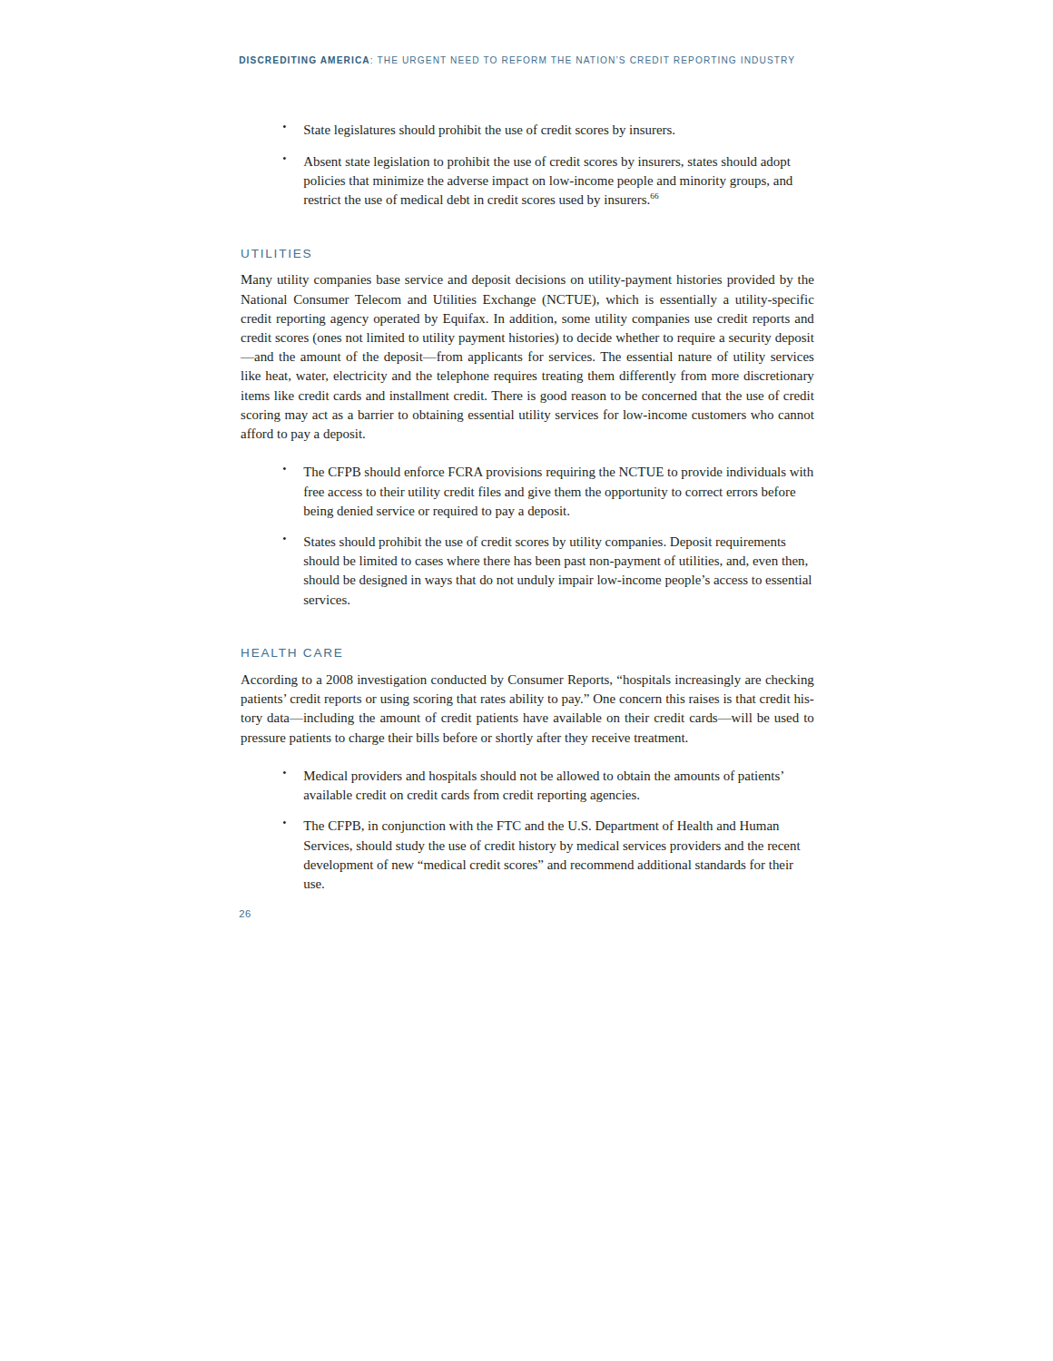DISCREDITING AMERICA: THE URGENT NEED TO REFORM THE NATION’S CREDIT REPORTING INDUSTRY
State legislatures should prohibit the use of credit scores by insurers.
Absent state legislation to prohibit the use of credit scores by insurers, states should adopt policies that minimize the adverse impact on low-income people and minority groups, and restrict the use of medical debt in credit scores used by insurers.66
Utilities
Many utility companies base service and deposit decisions on utility-payment histories provided by the National Consumer Telecom and Utilities Exchange (NCTUE), which is essentially a utility-specific credit reporting agency operated by Equifax. In addition, some utility companies use credit reports and credit scores (ones not limited to utility payment histories) to decide whether to require a security deposit—and the amount of the deposit—from applicants for services. The essential nature of utility services like heat, water, electricity and the telephone requires treating them differently from more discretionary items like credit cards and installment credit. There is good reason to be concerned that the use of credit scoring may act as a barrier to obtaining essential utility services for low-income customers who cannot afford to pay a deposit.
The CFPB should enforce FCRA provisions requiring the NCTUE to provide individuals with free access to their utility credit files and give them the opportunity to correct errors before being denied service or required to pay a deposit.
States should prohibit the use of credit scores by utility companies. Deposit requirements should be limited to cases where there has been past non-payment of utilities, and, even then, should be designed in ways that do not unduly impair low-income people’s access to essential services.
Health Care
According to a 2008 investigation conducted by Consumer Reports, “hospitals increasingly are checking patients’ credit reports or using scoring that rates ability to pay.” One concern this raises is that credit history data—including the amount of credit patients have available on their credit cards—will be used to pressure patients to charge their bills before or shortly after they receive treatment.
Medical providers and hospitals should not be allowed to obtain the amounts of patients’ available credit on credit cards from credit reporting agencies.
The CFPB, in conjunction with the FTC and the U.S. Department of Health and Human Services, should study the use of credit history by medical services providers and the recent development of new “medical credit scores” and recommend additional standards for their use.
26